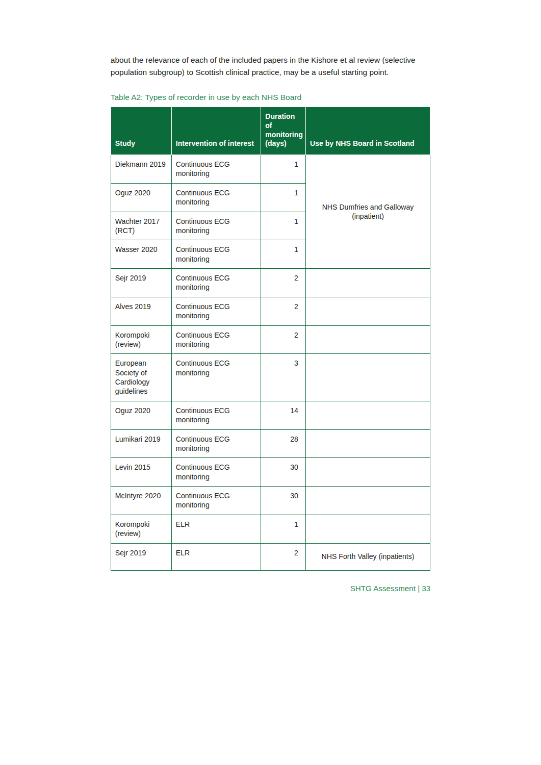about the relevance of each of the included papers in the Kishore et al review (selective population subgroup) to Scottish clinical practice, may be a useful starting point.
Table A2: Types of recorder in use by each NHS Board
| Study | Intervention of interest | Duration of monitoring (days) | Use by NHS Board in Scotland |
| --- | --- | --- | --- |
| Diekmann 2019 | Continuous ECG monitoring | 1 | NHS Dumfries and Galloway (inpatient) |
| Oguz 2020 | Continuous ECG monitoring | 1 |
| Wachter 2017 (RCT) | Continuous ECG monitoring | 1 |
| Wasser 2020 | Continuous ECG monitoring | 1 |
| Sejr 2019 | Continuous ECG monitoring | 2 | |
| Alves 2019 | Continuous ECG monitoring | 2 | |
| Korompoki (review) | Continuous ECG monitoring | 2 | |
| European Society of Cardiology guidelines | Continuous ECG monitoring | 3 | |
| Oguz 2020 | Continuous ECG monitoring | 14 | |
| Lumikari 2019 | Continuous ECG monitoring | 28 | |
| Levin 2015 | Continuous ECG monitoring | 30 | |
| McIntyre 2020 | Continuous ECG monitoring | 30 | |
| Korompoki (review) | ELR | 1 | |
| Sejr 2019 | ELR | 2 | NHS Forth Valley (inpatients) |
SHTG Assessment | 33